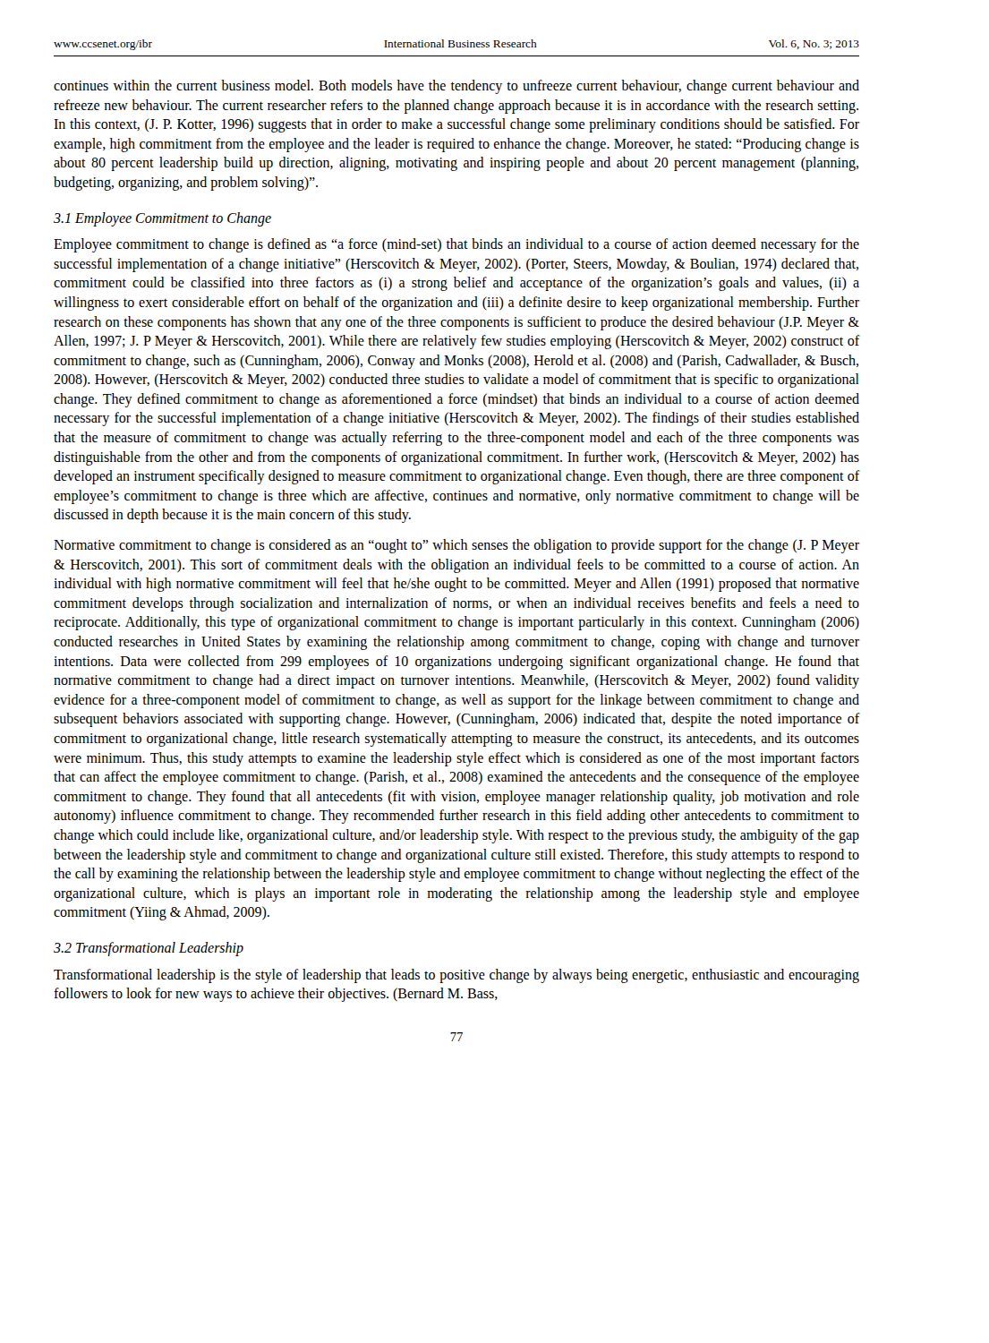www.ccsenet.org/ibr International Business Research Vol. 6, No. 3; 2013
continues within the current business model. Both models have the tendency to unfreeze current behaviour, change current behaviour and refreeze new behaviour. The current researcher refers to the planned change approach because it is in accordance with the research setting. In this context, (J. P. Kotter, 1996) suggests that in order to make a successful change some preliminary conditions should be satisfied. For example, high commitment from the employee and the leader is required to enhance the change. Moreover, he stated: “Producing change is about 80 percent leadership build up direction, aligning, motivating and inspiring people and about 20 percent management (planning, budgeting, organizing, and problem solving)”.
3.1 Employee Commitment to Change
Employee commitment to change is defined as “a force (mind-set) that binds an individual to a course of action deemed necessary for the successful implementation of a change initiative” (Herscovitch & Meyer, 2002). (Porter, Steers, Mowday, & Boulian, 1974) declared that, commitment could be classified into three factors as (i) a strong belief and acceptance of the organization’s goals and values, (ii) a willingness to exert considerable effort on behalf of the organization and (iii) a definite desire to keep organizational membership. Further research on these components has shown that any one of the three components is sufficient to produce the desired behaviour (J.P. Meyer & Allen, 1997; J. P Meyer & Herscovitch, 2001). While there are relatively few studies employing (Herscovitch & Meyer, 2002) construct of commitment to change, such as (Cunningham, 2006), Conway and Monks (2008), Herold et al. (2008) and (Parish, Cadwallader, & Busch, 2008). However, (Herscovitch & Meyer, 2002) conducted three studies to validate a model of commitment that is specific to organizational change. They defined commitment to change as aforementioned a force (mindset) that binds an individual to a course of action deemed necessary for the successful implementation of a change initiative (Herscovitch & Meyer, 2002). The findings of their studies established that the measure of commitment to change was actually referring to the three-component model and each of the three components was distinguishable from the other and from the components of organizational commitment. In further work, (Herscovitch & Meyer, 2002) has developed an instrument specifically designed to measure commitment to organizational change. Even though, there are three component of employee’s commitment to change is three which are affective, continues and normative, only normative commitment to change will be discussed in depth because it is the main concern of this study.
Normative commitment to change is considered as an “ought to” which senses the obligation to provide support for the change (J. P Meyer & Herscovitch, 2001). This sort of commitment deals with the obligation an individual feels to be committed to a course of action. An individual with high normative commitment will feel that he/she ought to be committed. Meyer and Allen (1991) proposed that normative commitment develops through socialization and internalization of norms, or when an individual receives benefits and feels a need to reciprocate. Additionally, this type of organizational commitment to change is important particularly in this context. Cunningham (2006) conducted researches in United States by examining the relationship among commitment to change, coping with change and turnover intentions. Data were collected from 299 employees of 10 organizations undergoing significant organizational change. He found that normative commitment to change had a direct impact on turnover intentions. Meanwhile, (Herscovitch & Meyer, 2002) found validity evidence for a three-component model of commitment to change, as well as support for the linkage between commitment to change and subsequent behaviors associated with supporting change. However, (Cunningham, 2006) indicated that, despite the noted importance of commitment to organizational change, little research systematically attempting to measure the construct, its antecedents, and its outcomes were minimum. Thus, this study attempts to examine the leadership style effect which is considered as one of the most important factors that can affect the employee commitment to change. (Parish, et al., 2008) examined the antecedents and the consequence of the employee commitment to change. They found that all antecedents (fit with vision, employee manager relationship quality, job motivation and role autonomy) influence commitment to change. They recommended further research in this field adding other antecedents to commitment to change which could include like, organizational culture, and/or leadership style. With respect to the previous study, the ambiguity of the gap between the leadership style and commitment to change and organizational culture still existed. Therefore, this study attempts to respond to the call by examining the relationship between the leadership style and employee commitment to change without neglecting the effect of the organizational culture, which is plays an important role in moderating the relationship among the leadership style and employee commitment (Yiing & Ahmad, 2009).
3.2 Transformational Leadership
Transformational leadership is the style of leadership that leads to positive change by always being energetic, enthusiastic and encouraging followers to look for new ways to achieve their objectives. (Bernard M. Bass,
77